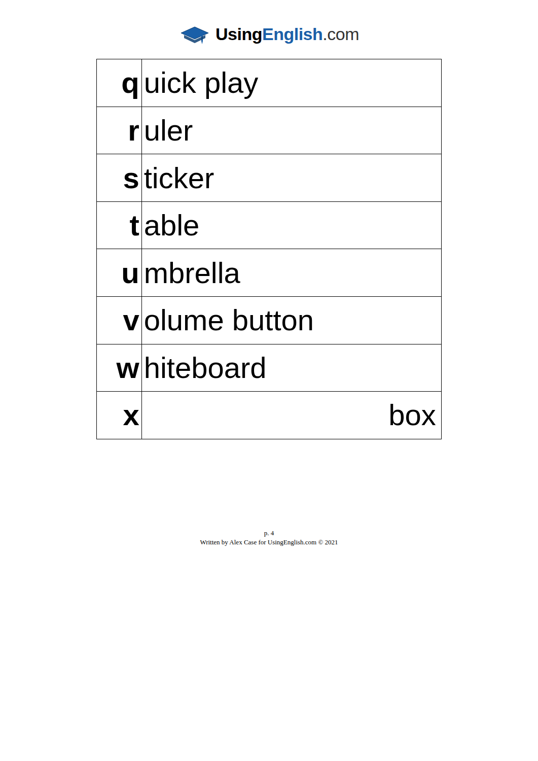UsingEnglish.com
| q | uick play |
| r | uler |
| s | ticker |
| t | able |
| u | mbrella |
| v | olume button |
| w | hiteboard |
| x | box |
p. 4
Written by Alex Case for UsingEnglish.com © 2021